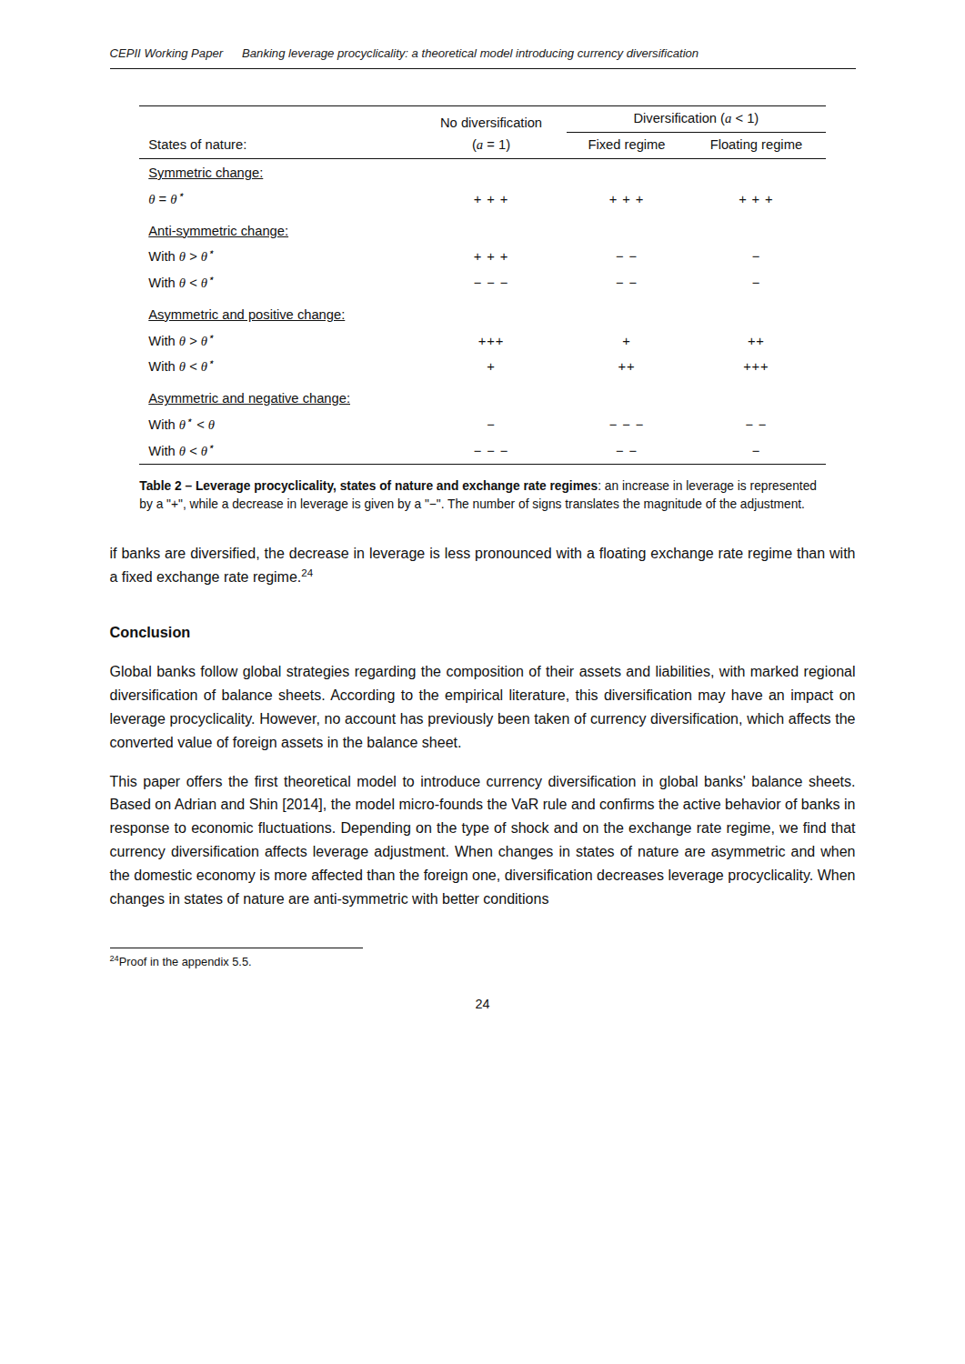CEPII Working Paper Banking leverage procyclicality: a theoretical model introducing currency diversification
| States of nature: | No diversification ( a = 1) | Diversification ( a < 1) |
| --- | --- | --- |
| Fixed regime | Floating regime |
| Symmetric change: | | | |
| θ = θ ⋆ | + + + | + + + | + + + |
| Anti-symmetric change: | | | |
| With θ > θ ⋆ | + + + | − − | − |
| With θ < θ ⋆ | − − − | − − | − |
| Asymmetric and positive change: | | | |
| With θ > θ ⋆ | +++ | + | ++ |
| With θ < θ ⋆ | + | ++ | +++ |
| Asymmetric and negative change: | | | |
| With θ ⋆ < θ | − | − − − | − − |
| With θ < θ ⋆ | − − − | − − | − |
Table 2 – Leverage procyclicality, states of nature and exchange rate regimes: an increase in leverage is represented by a "+", while a decrease in leverage is given by a "−". The number of signs translates the magnitude of the adjustment.
if banks are diversified, the decrease in leverage is less pronounced with a floating exchange rate regime than with a fixed exchange rate regime.24
Conclusion
Global banks follow global strategies regarding the composition of their assets and liabilities, with marked regional diversification of balance sheets. According to the empirical literature, this diversification may have an impact on leverage procyclicality. However, no account has previously been taken of currency diversification, which affects the converted value of foreign assets in the balance sheet.
This paper offers the first theoretical model to introduce currency diversification in global banks' balance sheets. Based on Adrian and Shin [2014], the model micro-founds the VaR rule and confirms the active behavior of banks in response to economic fluctuations. Depending on the type of shock and on the exchange rate regime, we find that currency diversification affects leverage adjustment. When changes in states of nature are asymmetric and when the domestic economy is more affected than the foreign one, diversification decreases leverage procyclicality. When changes in states of nature are anti-symmetric with better conditions
24Proof in the appendix 5.5.
24